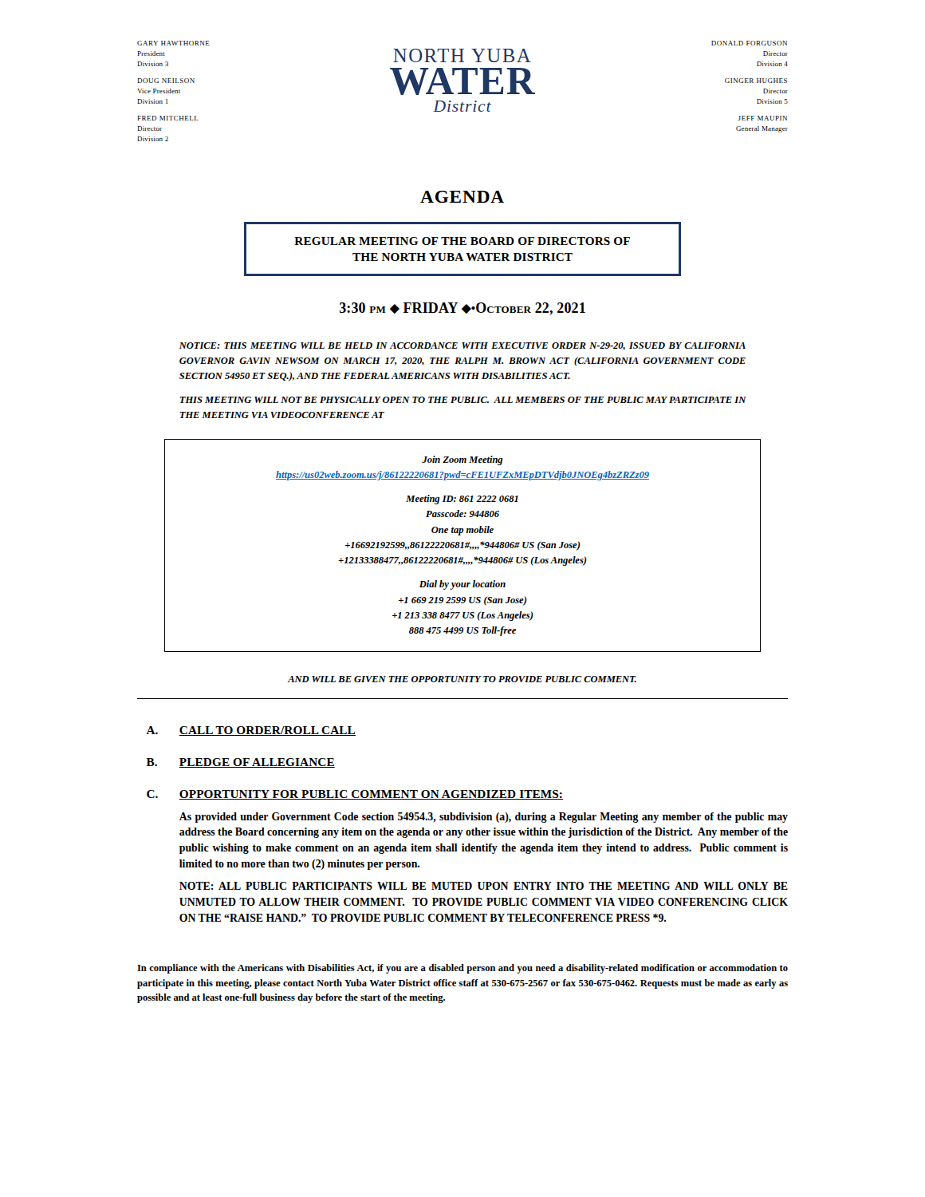Gary Hawthorne
President
Division 3
Doug Neilson
Vice President
Division 1
Fred Mitchell
Director
Division 2
NORTH YUBA WATER District
Donald Forguson
Director
Division 4
Ginger Hughes
Director
Division 5
Jeff Maupin
General Manager
AGENDA
REGULAR MEETING OF THE BOARD OF DIRECTORS OF
THE NORTH YUBA WATER DISTRICT
3:30 pm ◆ FRIDAY ◆•October 22, 2021
NOTICE: THIS MEETING WILL BE HELD IN ACCORDANCE WITH EXECUTIVE ORDER N-29-20, ISSUED BY CALIFORNIA GOVERNOR GAVIN NEWSOM ON MARCH 17, 2020, THE RALPH M. BROWN ACT (CALIFORNIA GOVERNMENT CODE SECTION 54950 ET SEQ.), AND THE FEDERAL AMERICANS WITH DISABILITIES ACT.
THIS MEETING WILL NOT BE PHYSICALLY OPEN TO THE PUBLIC. ALL MEMBERS OF THE PUBLIC MAY PARTICIPATE IN THE MEETING VIA VIDEOCONFERENCE AT
Join Zoom Meeting
https://us02web.zoom.us/j/86122220681?pwd=cFE1UFZxMEpDTVdjb0JNOEg4bzZRZz09
Meeting ID: 861 2222 0681
Passcode: 944806
One tap mobile
+16692192599,,86122220681#,,,,*944806# US (San Jose)
+12133388477,,86122220681#,,,,*944806# US (Los Angeles)
Dial by your location
+1 669 219 2599 US (San Jose)
+1 213 338 8477 US (Los Angeles)
888 475 4499 US Toll-free
AND WILL BE GIVEN THE OPPORTUNITY TO PROVIDE PUBLIC COMMENT.
Call to Order/Roll Call
Pledge of Allegiance
Opportunity for Public Comment on Agendized Items:
As provided under Government Code section 54954.3, subdivision (a), during a Regular Meeting any member of the public may address the Board concerning any item on the agenda or any other issue within the jurisdiction of the District. Any member of the public wishing to make comment on an agenda item shall identify the agenda item they intend to address. Public comment is limited to no more than two (2) minutes per person.
NOTE: ALL PUBLIC PARTICIPANTS WILL BE MUTED UPON ENTRY INTO THE MEETING AND WILL ONLY BE UNMUTED TO ALLOW THEIR COMMENT. TO PROVIDE PUBLIC COMMENT VIA VIDEO CONFERENCING CLICK ON THE “RAISE HAND.” TO PROVIDE PUBLIC COMMENT BY TELECONFERENCE PRESS *9.
In compliance with the Americans with Disabilities Act, if you are a disabled person and you need a disability-related modification or accommodation to participate in this meeting, please contact North Yuba Water District office staff at 530-675-2567 or fax 530-675-0462. Requests must be made as early as possible and at least one-full business day before the start of the meeting.